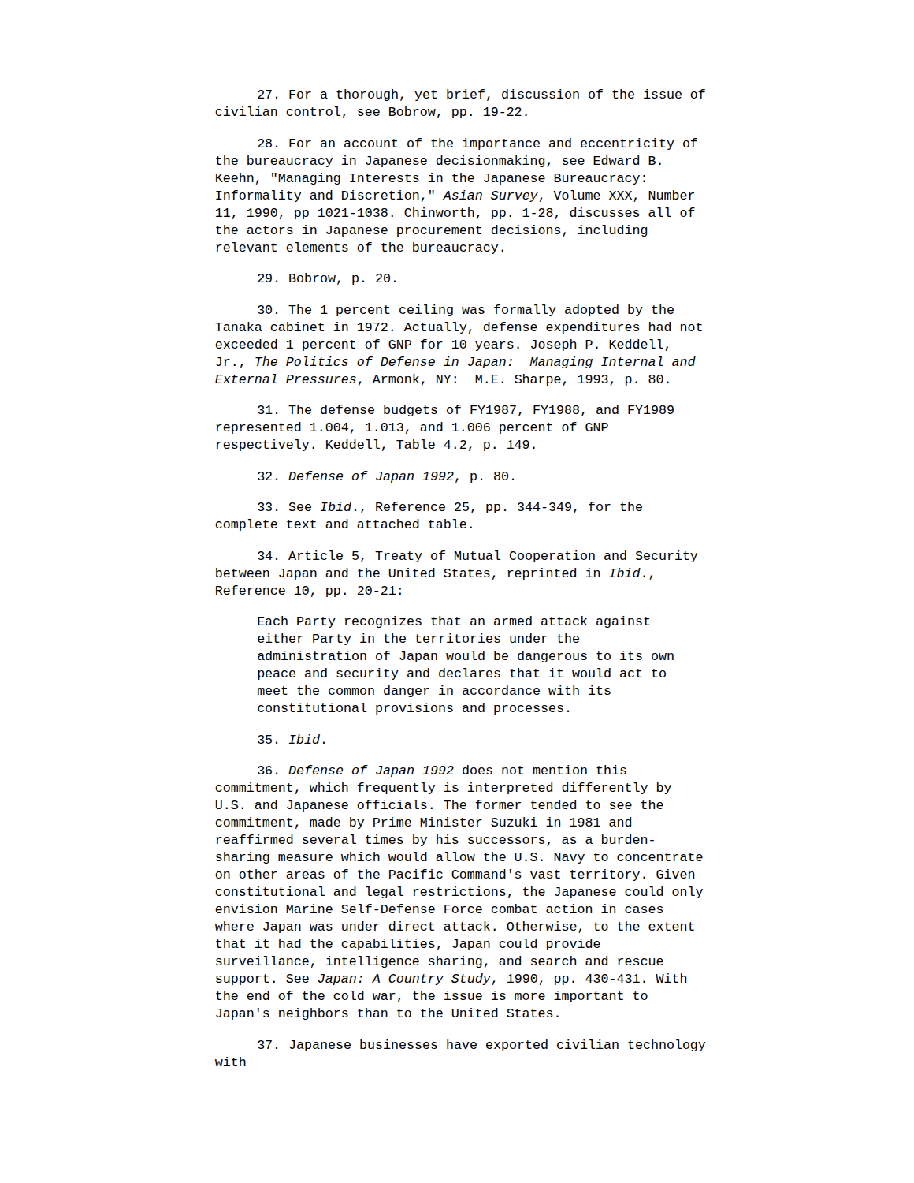27. For a thorough, yet brief, discussion of the issue of civilian control, see Bobrow, pp. 19-22.
28. For an account of the importance and eccentricity of the bureaucracy in Japanese decisionmaking, see Edward B. Keehn, "Managing Interests in the Japanese Bureaucracy: Informality and Discretion," Asian Survey, Volume XXX, Number 11, 1990, pp 1021-1038. Chinworth, pp. 1-28, discusses all of the actors in Japanese procurement decisions, including relevant elements of the bureaucracy.
29. Bobrow, p. 20.
30. The 1 percent ceiling was formally adopted by the Tanaka cabinet in 1972. Actually, defense expenditures had not exceeded 1 percent of GNP for 10 years. Joseph P. Keddell, Jr., The Politics of Defense in Japan: Managing Internal and External Pressures, Armonk, NY: M.E. Sharpe, 1993, p. 80.
31. The defense budgets of FY1987, FY1988, and FY1989 represented 1.004, 1.013, and 1.006 percent of GNP respectively. Keddell, Table 4.2, p. 149.
32. Defense of Japan 1992, p. 80.
33. See Ibid., Reference 25, pp. 344-349, for the complete text and attached table.
34. Article 5, Treaty of Mutual Cooperation and Security between Japan and the United States, reprinted in Ibid., Reference 10, pp. 20-21:
Each Party recognizes that an armed attack against either Party in the territories under the administration of Japan would be dangerous to its own peace and security and declares that it would act to meet the common danger in accordance with its constitutional provisions and processes.
35. Ibid.
36. Defense of Japan 1992 does not mention this commitment, which frequently is interpreted differently by U.S. and Japanese officials. The former tended to see the commitment, made by Prime Minister Suzuki in 1981 and reaffirmed several times by his successors, as a burden-sharing measure which would allow the U.S. Navy to concentrate on other areas of the Pacific Command's vast territory. Given constitutional and legal restrictions, the Japanese could only envision Marine Self-Defense Force combat action in cases where Japan was under direct attack. Otherwise, to the extent that it had the capabilities, Japan could provide surveillance, intelligence sharing, and search and rescue support. See Japan: A Country Study, 1990, pp. 430-431. With the end of the cold war, the issue is more important to Japan's neighbors than to the United States.
37. Japanese businesses have exported civilian technology with